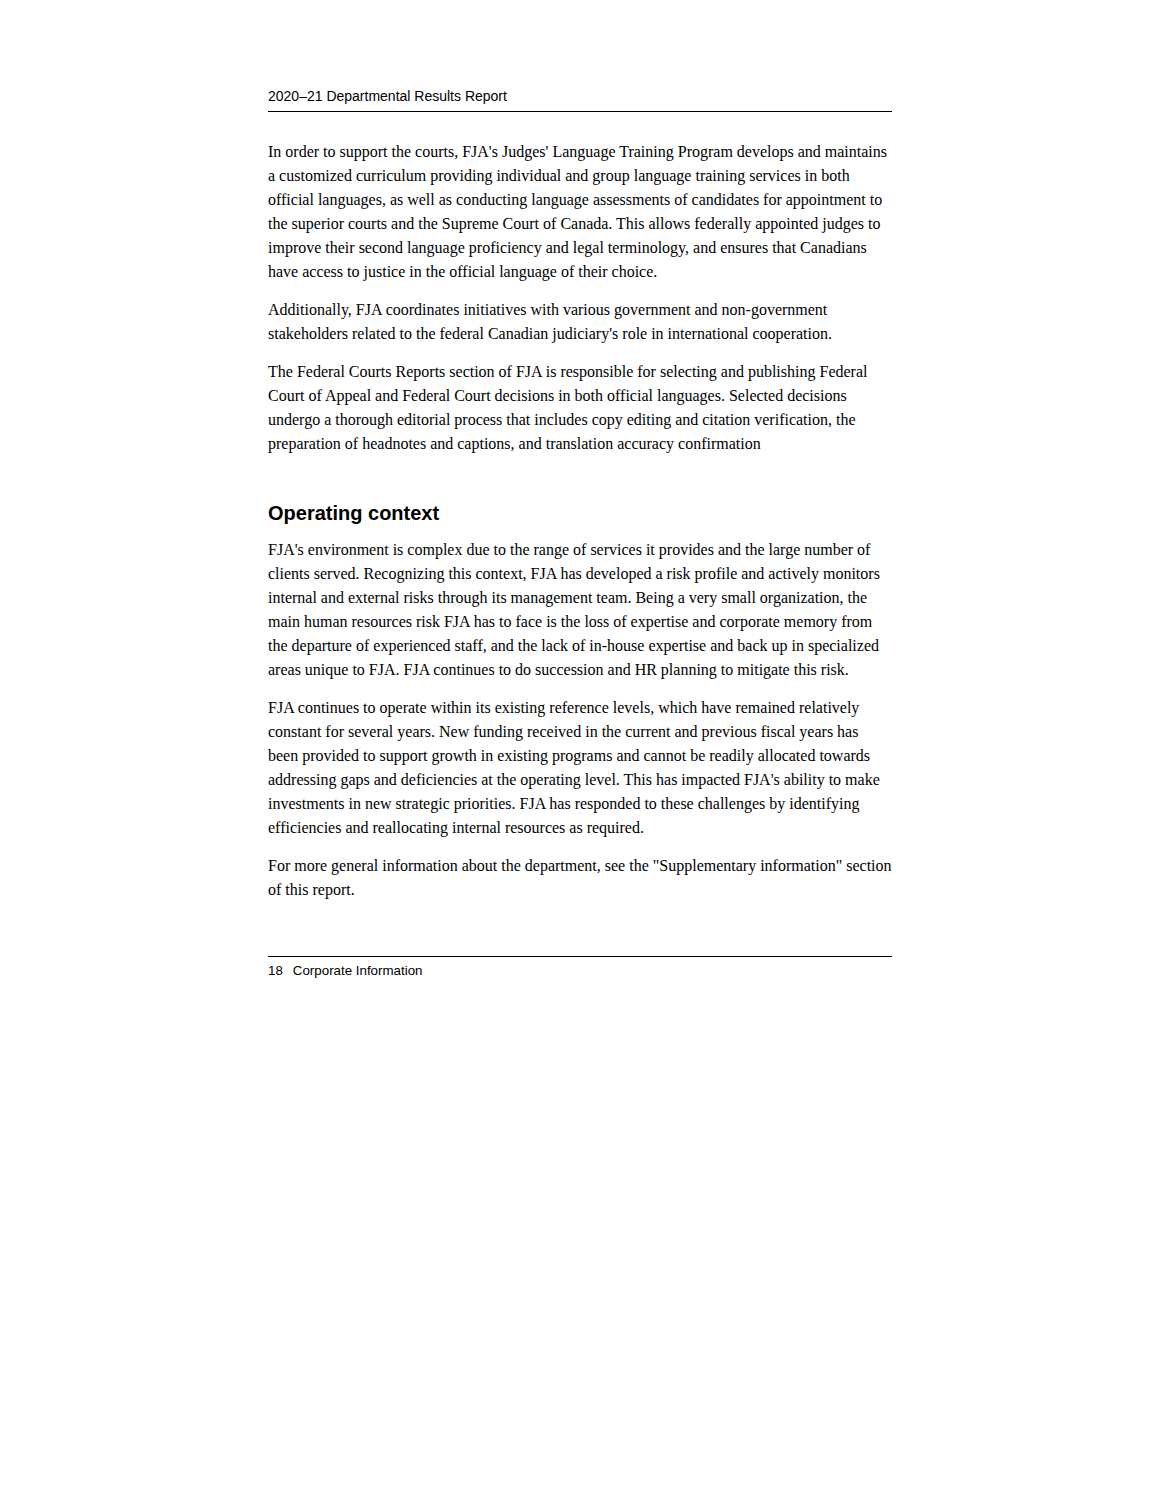2020–21 Departmental Results Report
In order to support the courts, FJA's Judges' Language Training Program develops and maintains a customized curriculum providing individual and group language training services in both official languages, as well as conducting language assessments of candidates for appointment to the superior courts and the Supreme Court of Canada. This allows federally appointed judges to improve their second language proficiency and legal terminology, and ensures that Canadians have access to justice in the official language of their choice.
Additionally, FJA coordinates initiatives with various government and non-government stakeholders related to the federal Canadian judiciary's role in international cooperation.
The Federal Courts Reports section of FJA is responsible for selecting and publishing Federal Court of Appeal and Federal Court decisions in both official languages. Selected decisions undergo a thorough editorial process that includes copy editing and citation verification, the preparation of headnotes and captions, and translation accuracy confirmation
Operating context
FJA's environment is complex due to the range of services it provides and the large number of clients served. Recognizing this context, FJA has developed a risk profile and actively monitors internal and external risks through its management team. Being a very small organization, the main human resources risk FJA has to face is the loss of expertise and corporate memory from the departure of experienced staff, and the lack of in-house expertise and back up in specialized areas unique to FJA. FJA continues to do succession and HR planning to mitigate this risk.
FJA continues to operate within its existing reference levels, which have remained relatively constant for several years. New funding received in the current and previous fiscal years has been provided to support growth in existing programs and cannot be readily allocated towards addressing gaps and deficiencies at the operating level. This has impacted FJA's ability to make investments in new strategic priorities. FJA has responded to these challenges by identifying efficiencies and reallocating internal resources as required.
For more general information about the department, see the "Supplementary information" section of this report.
18 Corporate Information